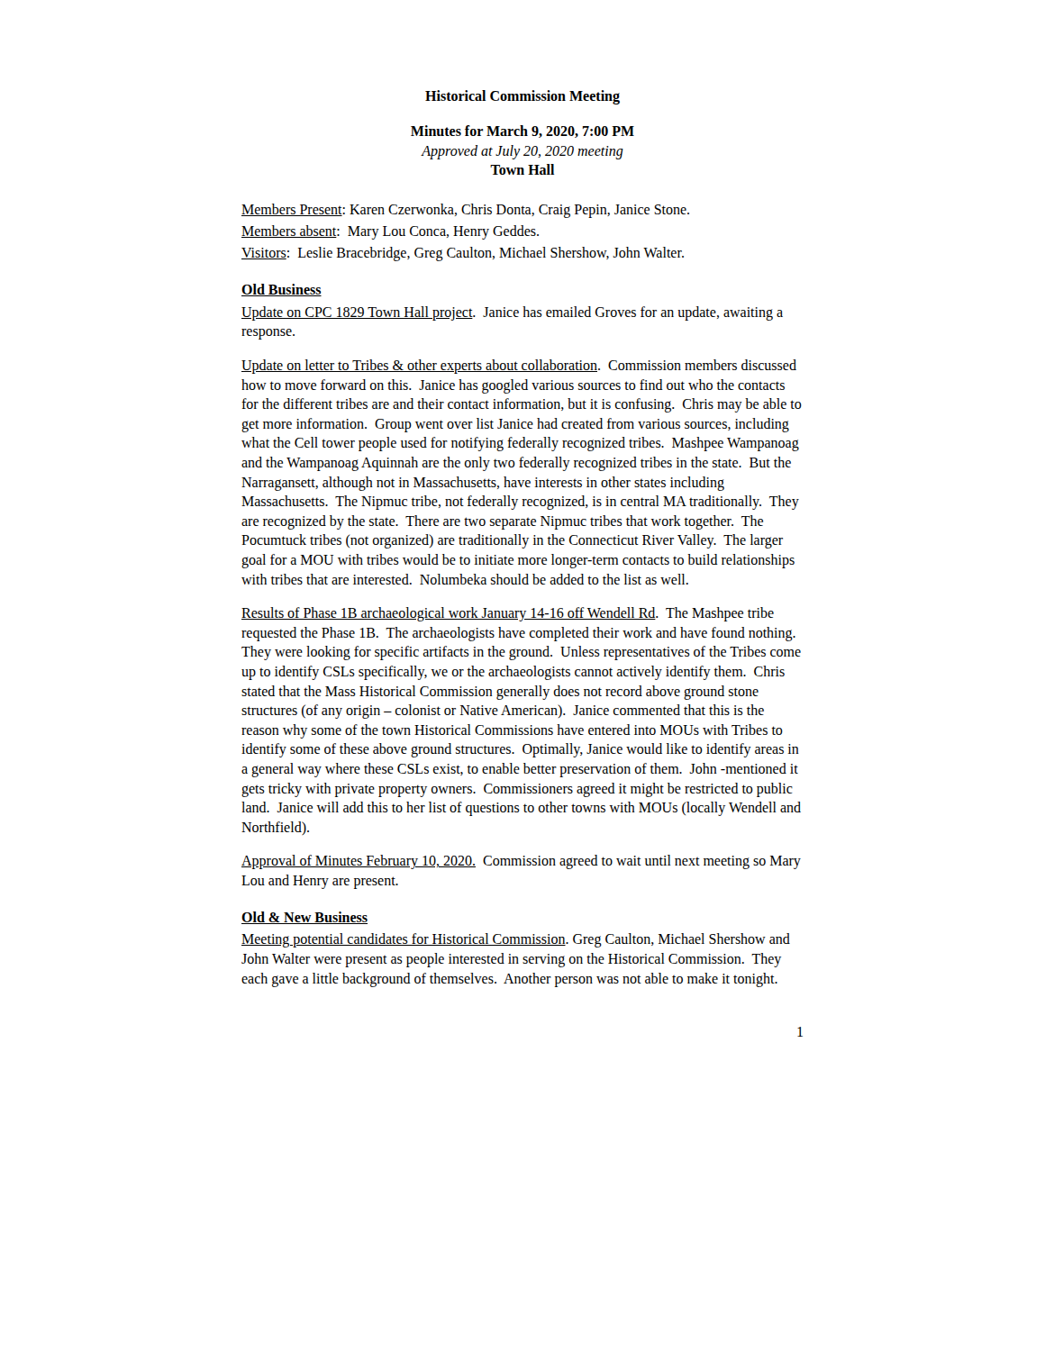Historical Commission Meeting
Minutes for March 9, 2020, 7:00 PM Approved at July 20, 2020 meeting Town Hall
Members Present: Karen Czerwonka, Chris Donta, Craig Pepin, Janice Stone.
Members absent: Mary Lou Conca, Henry Geddes.
Visitors: Leslie Bracebridge, Greg Caulton, Michael Shershow, John Walter.
Old Business
Update on CPC 1829 Town Hall project. Janice has emailed Groves for an update, awaiting a response.
Update on letter to Tribes & other experts about collaboration. Commission members discussed how to move forward on this. Janice has googled various sources to find out who the contacts for the different tribes are and their contact information, but it is confusing. Chris may be able to get more information. Group went over list Janice had created from various sources, including what the Cell tower people used for notifying federally recognized tribes. Mashpee Wampanoag and the Wampanoag Aquinnah are the only two federally recognized tribes in the state. But the Narragansett, although not in Massachusetts, have interests in other states including Massachusetts. The Nipmuc tribe, not federally recognized, is in central MA traditionally. They are recognized by the state. There are two separate Nipmuc tribes that work together. The Pocumtuck tribes (not organized) are traditionally in the Connecticut River Valley. The larger goal for a MOU with tribes would be to initiate more longer-term contacts to build relationships with tribes that are interested. Nolumbeka should be added to the list as well.
Results of Phase 1B archaeological work January 14-16 off Wendell Rd. The Mashpee tribe requested the Phase 1B. The archaeologists have completed their work and have found nothing. They were looking for specific artifacts in the ground. Unless representatives of the Tribes come up to identify CSLs specifically, we or the archaeologists cannot actively identify them. Chris stated that the Mass Historical Commission generally does not record above ground stone structures (of any origin – colonist or Native American). Janice commented that this is the reason why some of the town Historical Commissions have entered into MOUs with Tribes to identify some of these above ground structures. Optimally, Janice would like to identify areas in a general way where these CSLs exist, to enable better preservation of them. John -mentioned it gets tricky with private property owners. Commissioners agreed it might be restricted to public land. Janice will add this to her list of questions to other towns with MOUs (locally Wendell and Northfield).
Approval of Minutes February 10, 2020. Commission agreed to wait until next meeting so Mary Lou and Henry are present.
Old & New Business
Meeting potential candidates for Historical Commission. Greg Caulton, Michael Shershow and John Walter were present as people interested in serving on the Historical Commission. They each gave a little background of themselves. Another person was not able to make it tonight.
1